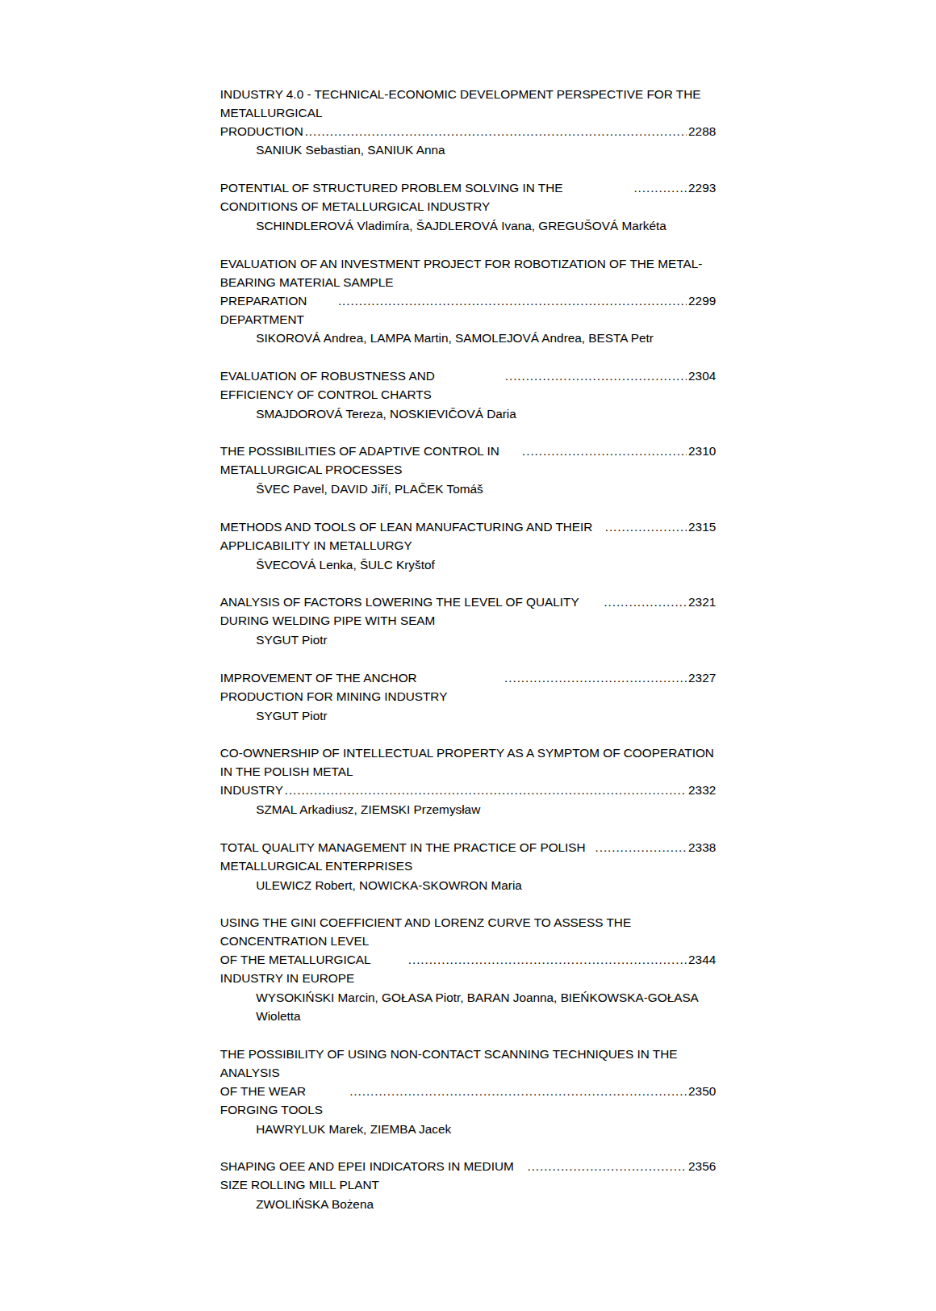INDUSTRY 4.0 - TECHNICAL-ECONOMIC DEVELOPMENT PERSPECTIVE FOR THE METALLURGICAL
PRODUCTION ................................................................................................................................................. 2288
SANIUK Sebastian, SANIUK Anna
POTENTIAL OF STRUCTURED PROBLEM SOLVING IN THE CONDITIONS OF METALLURGICAL INDUSTRY ................... 2293
SCHINDLEROVÁ Vladimíra, ŠAJDLEROVÁ Ivana, GREGUŠOVÁ Markéta
EVALUATION OF AN INVESTMENT PROJECT FOR ROBOTIZATION OF THE METAL-BEARING MATERIAL SAMPLE
PREPARATION DEPARTMENT ............................................................................................................................. 2299
SIKOROVÁ Andrea, LAMPA Martin, SAMOLEJOVÁ Andrea, BESTA Petr
EVALUATION OF ROBUSTNESS AND EFFICIENCY OF CONTROL CHARTS .................................................................. 2304
SMAJDOROVÁ Tereza, NOSKIEVIČOVÁ Daria
THE POSSIBILITIES OF ADAPTIVE CONTROL IN METALLURGICAL PROCESSES ............................................................. 2310
ŠVEC Pavel, DAVID Jiří, PLAČEK Tomáš
METHODS AND TOOLS OF LEAN MANUFACTURING AND THEIR APPLICABILITY IN METALLURGY ............................. 2315
ŠVECOVÁ Lenka, ŠULC Kryštof
ANALYSIS OF FACTORS LOWERING THE LEVEL OF QUALITY DURING WELDING PIPE WITH SEAM .............................. 2321
SYGUT Piotr
IMPROVEMENT OF THE ANCHOR PRODUCTION FOR MINING INDUSTRY .................................................................. 2327
SYGUT Piotr
CO-OWNERSHIP OF INTELLECTUAL PROPERTY AS A SYMPTOM OF COOPERATION IN THE POLISH METAL
INDUSTRY ..................................................................................................................................................... 2332
SZMAL Arkadiusz, ZIEMSKI Przemysław
TOTAL QUALITY MANAGEMENT IN THE PRACTICE OF POLISH METALLURGICAL ENTERPRISES ................................. 2338
ULEWICZ Robert, NOWICKA-SKOWRON Maria
USING THE GINI COEFFICIENT AND LORENZ CURVE TO ASSESS THE CONCENTRATION LEVEL
OF THE METALLURGICAL INDUSTRY IN EUROPE ....................................................................................................... 2344
WYSOKIŃSKI Marcin, GOŁASA Piotr, BARAN Joanna, BIEŃKOWSKA-GOŁASA Wioletta
THE POSSIBILITY OF USING NON-CONTACT SCANNING TECHNIQUES IN THE ANALYSIS
OF THE WEAR FORGING TOOLS ......................................................................................................................... 2350
HAWRYLUK Marek, ZIEMBA Jacek
SHAPING OEE AND EPEI INDICATORS IN MEDIUM SIZE ROLLING MILL PLANT ......................................................... 2356
ZWOLIŃSKA Bożena